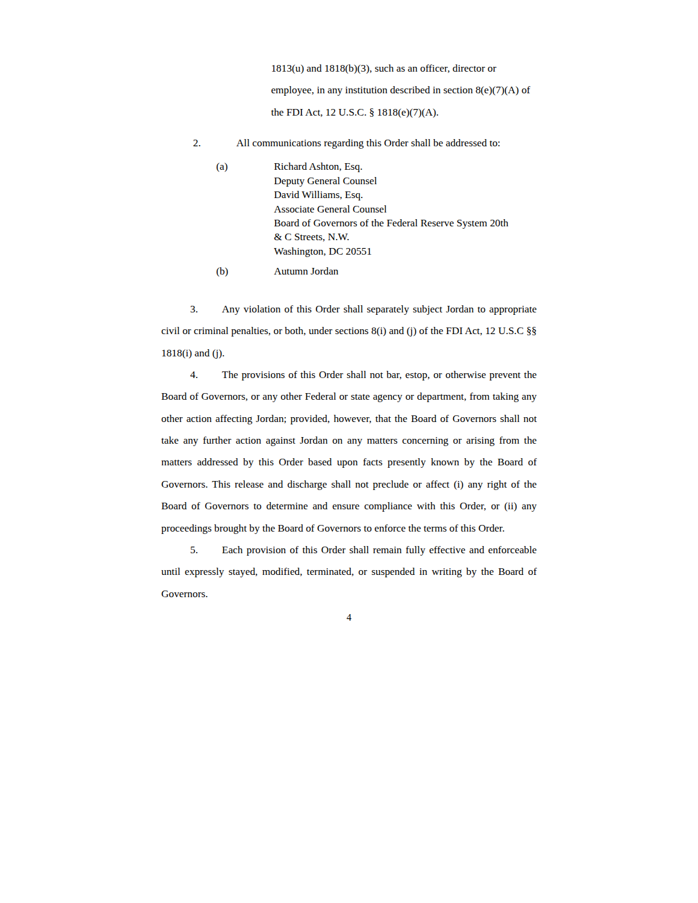1813(u) and 1818(b)(3), such as an officer, director or employee, in any institution described in section 8(e)(7)(A) of the FDI Act, 12 U.S.C. § 1818(e)(7)(A).
2. All communications regarding this Order shall be addressed to:
(a)
Richard Ashton, Esq.
Deputy General Counsel
David Williams, Esq.
Associate General Counsel
Board of Governors of the Federal Reserve System 20th
& C Streets, N.W.
Washington, DC 20551
(b)
Autumn Jordan
3. Any violation of this Order shall separately subject Jordan to appropriate civil or criminal penalties, or both, under sections 8(i) and (j) of the FDI Act, 12 U.S.C §§ 1818(i) and (j).
4. The provisions of this Order shall not bar, estop, or otherwise prevent the Board of Governors, or any other Federal or state agency or department, from taking any other action affecting Jordan; provided, however, that the Board of Governors shall not take any further action against Jordan on any matters concerning or arising from the matters addressed by this Order based upon facts presently known by the Board of Governors. This release and discharge shall not preclude or affect (i) any right of the Board of Governors to determine and ensure compliance with this Order, or (ii) any proceedings brought by the Board of Governors to enforce the terms of this Order.
5. Each provision of this Order shall remain fully effective and enforceable until expressly stayed, modified, terminated, or suspended in writing by the Board of Governors.
4